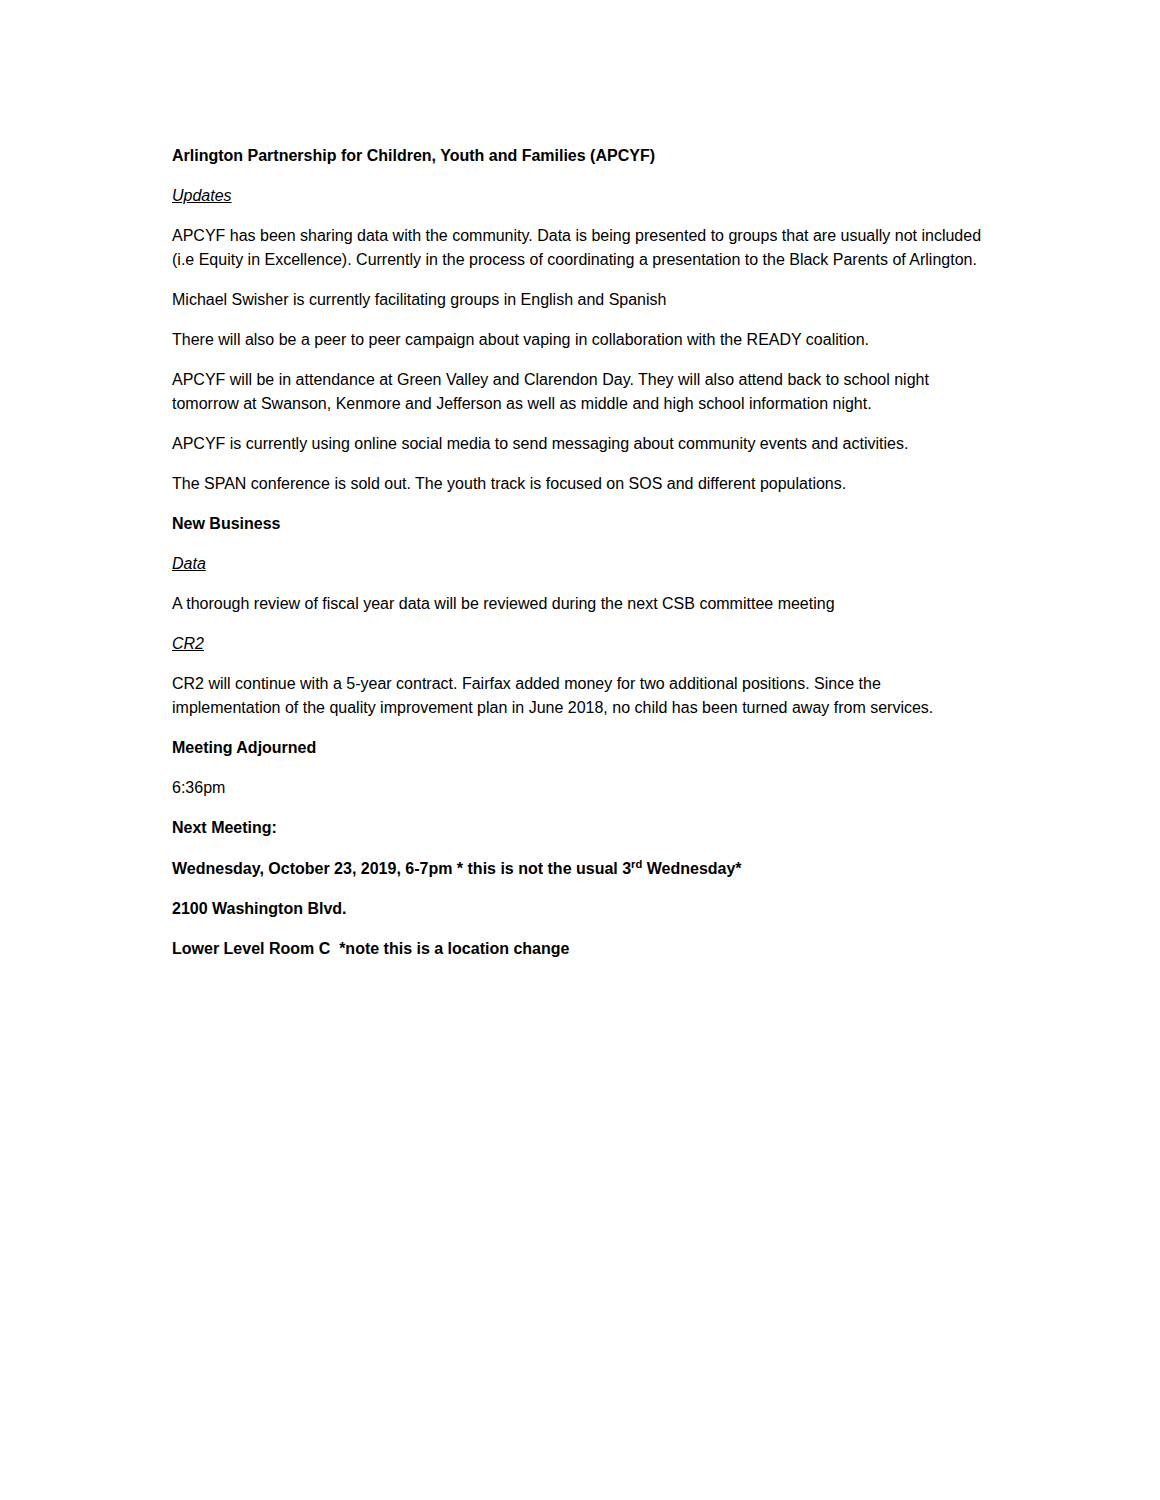Arlington Partnership for Children, Youth and Families (APCYF)
Updates
APCYF has been sharing data with the community. Data is being presented to groups that are usually not included (i.e Equity in Excellence). Currently in the process of coordinating a presentation to the Black Parents of Arlington.
Michael Swisher is currently facilitating groups in English and Spanish
There will also be a peer to peer campaign about vaping in collaboration with the READY coalition.
APCYF will be in attendance at Green Valley and Clarendon Day. They will also attend back to school night tomorrow at Swanson, Kenmore and Jefferson as well as middle and high school information night.
APCYF is currently using online social media to send messaging about community events and activities.
The SPAN conference is sold out. The youth track is focused on SOS and different populations.
New Business
Data
A thorough review of fiscal year data will be reviewed during the next CSB committee meeting
CR2
CR2 will continue with a 5-year contract. Fairfax added money for two additional positions. Since the implementation of the quality improvement plan in June 2018, no child has been turned away from services.
Meeting Adjourned
6:36pm
Next Meeting:
Wednesday, October 23, 2019, 6-7pm * this is not the usual 3rd Wednesday*
2100 Washington Blvd.
Lower Level Room C *note this is a location change